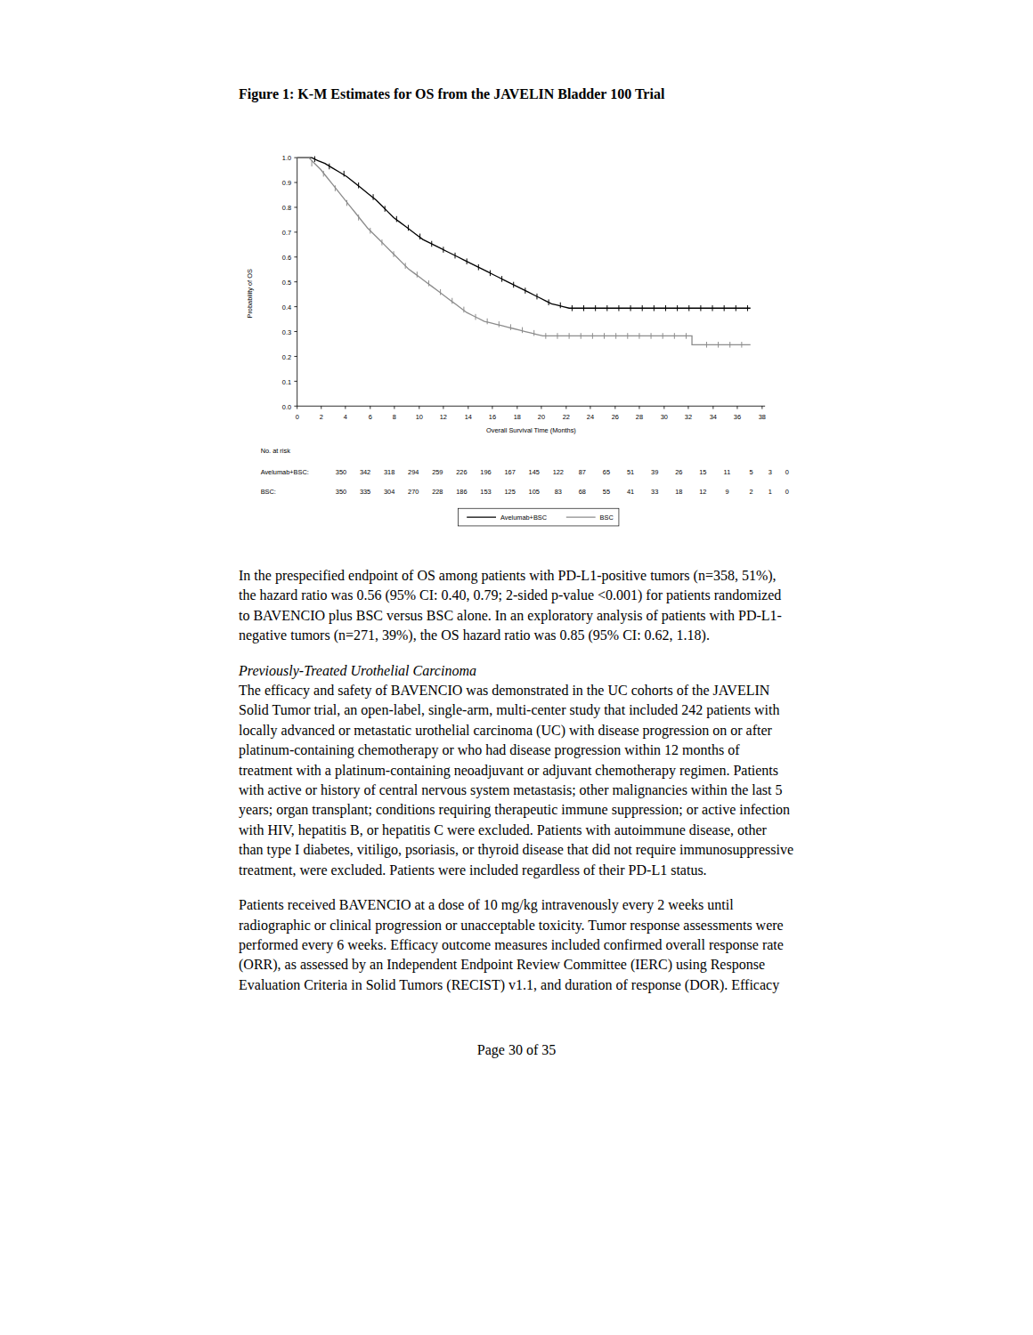Figure 1: K-M Estimates for OS from the JAVELIN Bladder 100 Trial
Probability of OS 1.0 0.9 0.8 0.7 0.6 0.5 0.4 0.3 0.2 0.1 0.0 0 2 4 6 8 10 12 14 16 18 20 22 24 26 28 30 32 34 36 38 Overall Survival Time (Months) No. at risk Avelumab+BSC: BSC: 350 342 318 294 259 226 196 167 145 122 87 65 51 39 26 15 11 5 3 0 350 335 304 270 228 186 153 125 105 83 68 55 41 33 18 12 9 2 1 0 Avelumab+BSC BSC
In the prespecified endpoint of OS among patients with PD-L1-positive tumors (n=358, 51%), the hazard ratio was 0.56 (95% CI: 0.40, 0.79; 2-sided p-value <0.001) for patients randomized to BAVENCIO plus BSC versus BSC alone. In an exploratory analysis of patients with PD-L1-negative tumors (n=271, 39%), the OS hazard ratio was 0.85 (95% CI: 0.62, 1.18).
Previously-Treated Urothelial Carcinoma
The efficacy and safety of BAVENCIO was demonstrated in the UC cohorts of the JAVELIN Solid Tumor trial, an open-label, single-arm, multi-center study that included 242 patients with locally advanced or metastatic urothelial carcinoma (UC) with disease progression on or after platinum-containing chemotherapy or who had disease progression within 12 months of treatment with a platinum-containing neoadjuvant or adjuvant chemotherapy regimen. Patients with active or history of central nervous system metastasis; other malignancies within the last 5 years; organ transplant; conditions requiring therapeutic immune suppression; or active infection with HIV, hepatitis B, or hepatitis C were excluded. Patients with autoimmune disease, other than type I diabetes, vitiligo, psoriasis, or thyroid disease that did not require immunosuppressive treatment, were excluded. Patients were included regardless of their PD-L1 status.
Patients received BAVENCIO at a dose of 10 mg/kg intravenously every 2 weeks until radiographic or clinical progression or unacceptable toxicity. Tumor response assessments were performed every 6 weeks. Efficacy outcome measures included confirmed overall response rate (ORR), as assessed by an Independent Endpoint Review Committee (IERC) using Response Evaluation Criteria in Solid Tumors (RECIST) v1.1, and duration of response (DOR). Efficacy
Page 30 of 35